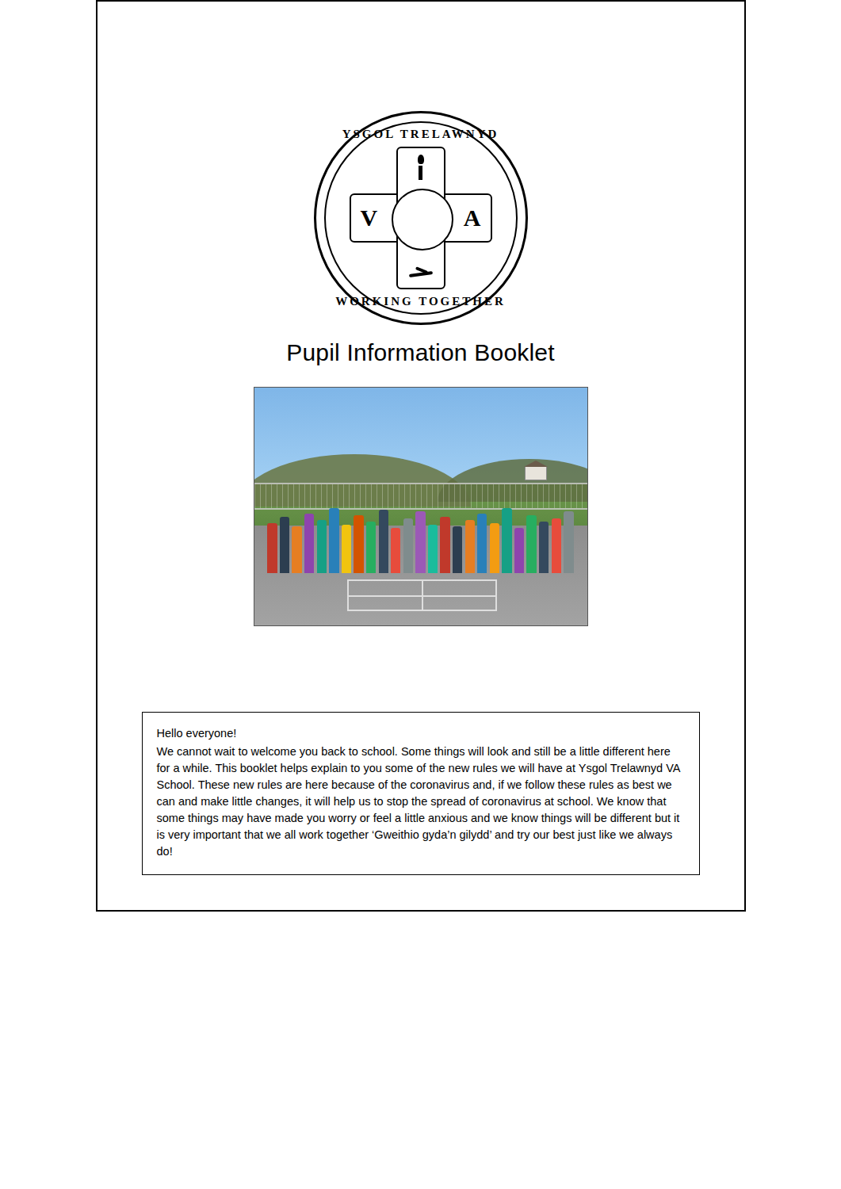YSGOL TRELAWNYD
WORKING TOGETHER
V
A
Pupil Information Booklet
Hello everyone!
We cannot wait to welcome you back to school. Some things will look and still be a little different here for a while. This booklet helps explain to you some of the new rules we will have at Ysgol Trelawnyd VA School. These new rules are here because of the coronavirus and, if we follow these rules as best we can and make little changes, it will help us to stop the spread of coronavirus at school. We know that some things may have made you worry or feel a little anxious and we know things will be different but it is very important that we all work together ‘Gweithio gyda’n gilydd’ and try our best just like we always do!